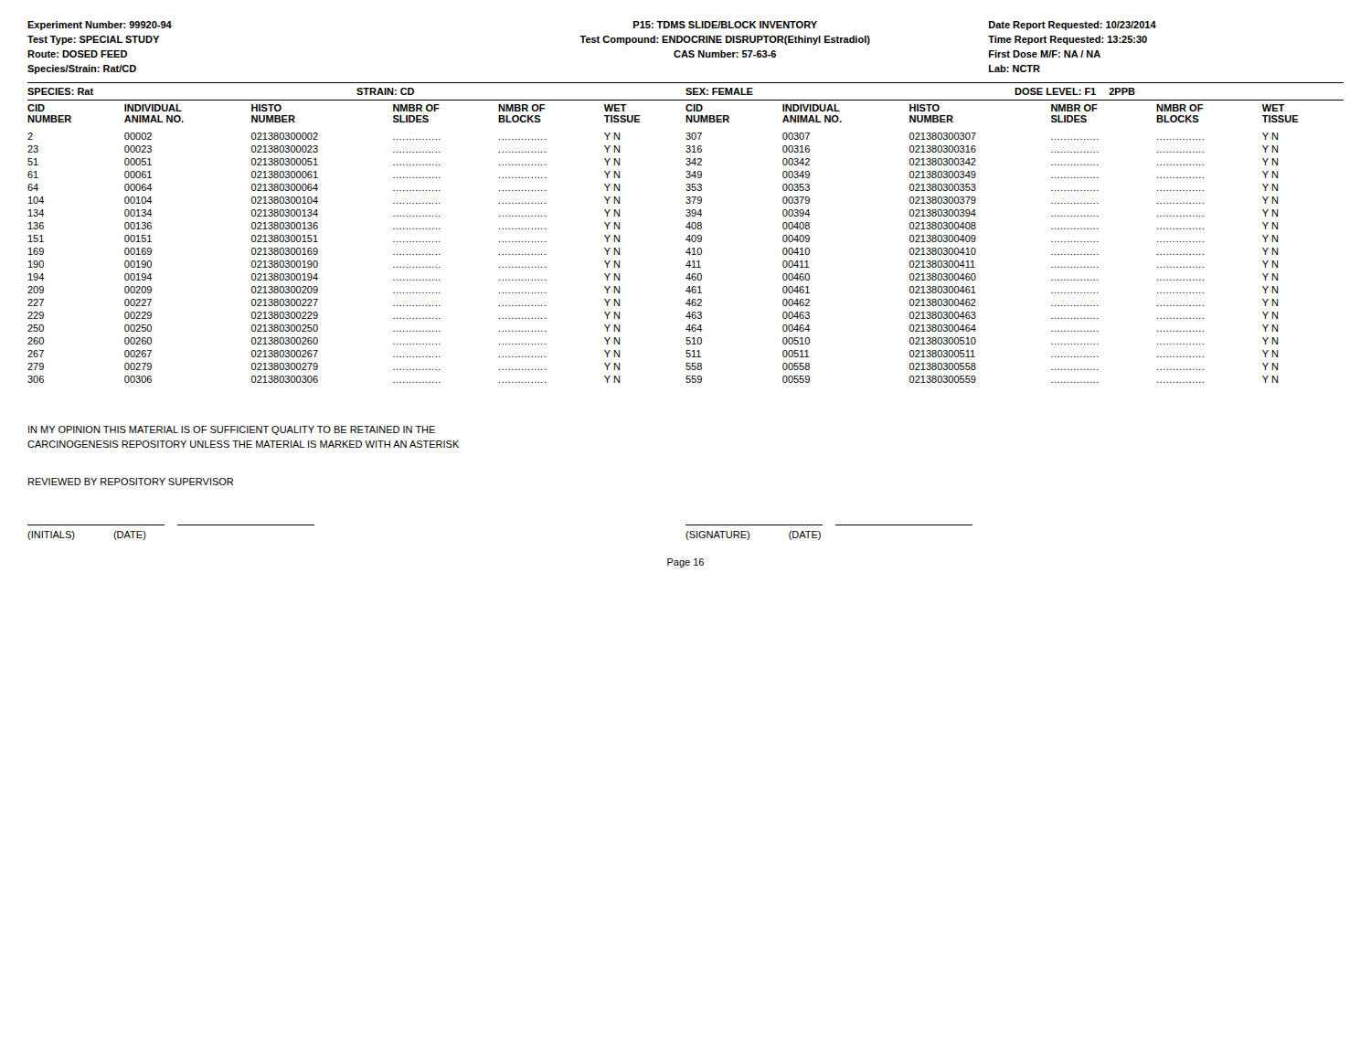| Experiment Number: 99920-94 | P15: TDMS SLIDE/BLOCK INVENTORY | Date Report Requested: 10/23/2014 |
| Test Type: SPECIAL STUDY | Test Compound: ENDOCRINE DISRUPTOR(Ethinyl Estradiol) | Time Report Requested: 13:25:30 |
| Route: DOSED FEED | CAS Number: 57-63-6 | First Dose M/F: NA / NA |
| Species/Strain: Rat/CD | | Lab: NCTR |
| SPECIES: Rat | STRAIN: CD | SEX: FEMALE | DOSE LEVEL: F1 2PPB |
| CID NUMBER | INDIVIDUAL ANIMAL NO. | HISTO NUMBER | NMBR OF SLIDES | NMBR OF BLOCKS | WET TISSUE | CID NUMBER | INDIVIDUAL ANIMAL NO. | HISTO NUMBER | NMBR OF SLIDES | NMBR OF BLOCKS | WET TISSUE |
| --- | --- | --- | --- | --- | --- | --- | --- | --- | --- | --- | --- |
| 2 | 00002 | 021380300002 | ............... | ............... | Y N | 307 | 00307 | 021380300307 | ............... | ............... | Y N |
| 23 | 00023 | 021380300023 | ............... | ............... | Y N | 316 | 00316 | 021380300316 | ............... | ............... | Y N |
| 51 | 00051 | 021380300051 | ............... | ............... | Y N | 342 | 00342 | 021380300342 | ............... | ............... | Y N |
| 61 | 00061 | 021380300061 | ............... | ............... | Y N | 349 | 00349 | 021380300349 | ............... | ............... | Y N |
| 64 | 00064 | 021380300064 | ............... | ............... | Y N | 353 | 00353 | 021380300353 | ............... | ............... | Y N |
| 104 | 00104 | 021380300104 | ............... | ............... | Y N | 379 | 00379 | 021380300379 | ............... | ............... | Y N |
| 134 | 00134 | 021380300134 | ............... | ............... | Y N | 394 | 00394 | 021380300394 | ............... | ............... | Y N |
| 136 | 00136 | 021380300136 | ............... | ............... | Y N | 408 | 00408 | 021380300408 | ............... | ............... | Y N |
| 151 | 00151 | 021380300151 | ............... | ............... | Y N | 409 | 00409 | 021380300409 | ............... | ............... | Y N |
| 169 | 00169 | 021380300169 | ............... | ............... | Y N | 410 | 00410 | 021380300410 | ............... | ............... | Y N |
| 190 | 00190 | 021380300190 | ............... | ............... | Y N | 411 | 00411 | 021380300411 | ............... | ............... | Y N |
| 194 | 00194 | 021380300194 | ............... | ............... | Y N | 460 | 00460 | 021380300460 | ............... | ............... | Y N |
| 209 | 00209 | 021380300209 | ............... | ............... | Y N | 461 | 00461 | 021380300461 | ............... | ............... | Y N |
| 227 | 00227 | 021380300227 | ............... | ............... | Y N | 462 | 00462 | 021380300462 | ............... | ............... | Y N |
| 229 | 00229 | 021380300229 | ............... | ............... | Y N | 463 | 00463 | 021380300463 | ............... | ............... | Y N |
| 250 | 00250 | 021380300250 | ............... | ............... | Y N | 464 | 00464 | 021380300464 | ............... | ............... | Y N |
| 260 | 00260 | 021380300260 | ............... | ............... | Y N | 510 | 00510 | 021380300510 | ............... | ............... | Y N |
| 267 | 00267 | 021380300267 | ............... | ............... | Y N | 511 | 00511 | 021380300511 | ............... | ............... | Y N |
| 279 | 00279 | 021380300279 | ............... | ............... | Y N | 558 | 00558 | 021380300558 | ............... | ............... | Y N |
| 306 | 00306 | 021380300306 | ............... | ............... | Y N | 559 | 00559 | 021380300559 | ............... | ............... | Y N |
IN MY OPINION THIS MATERIAL IS OF SUFFICIENT QUALITY TO BE RETAINED IN THE
CARCINOGENESIS REPOSITORY UNLESS THE MATERIAL IS MARKED WITH AN ASTERISK
REVIEWED BY REPOSITORY SUPERVISOR
| (INITIALS) (DATE) | (SIGNATURE) (DATE) |
Page 16